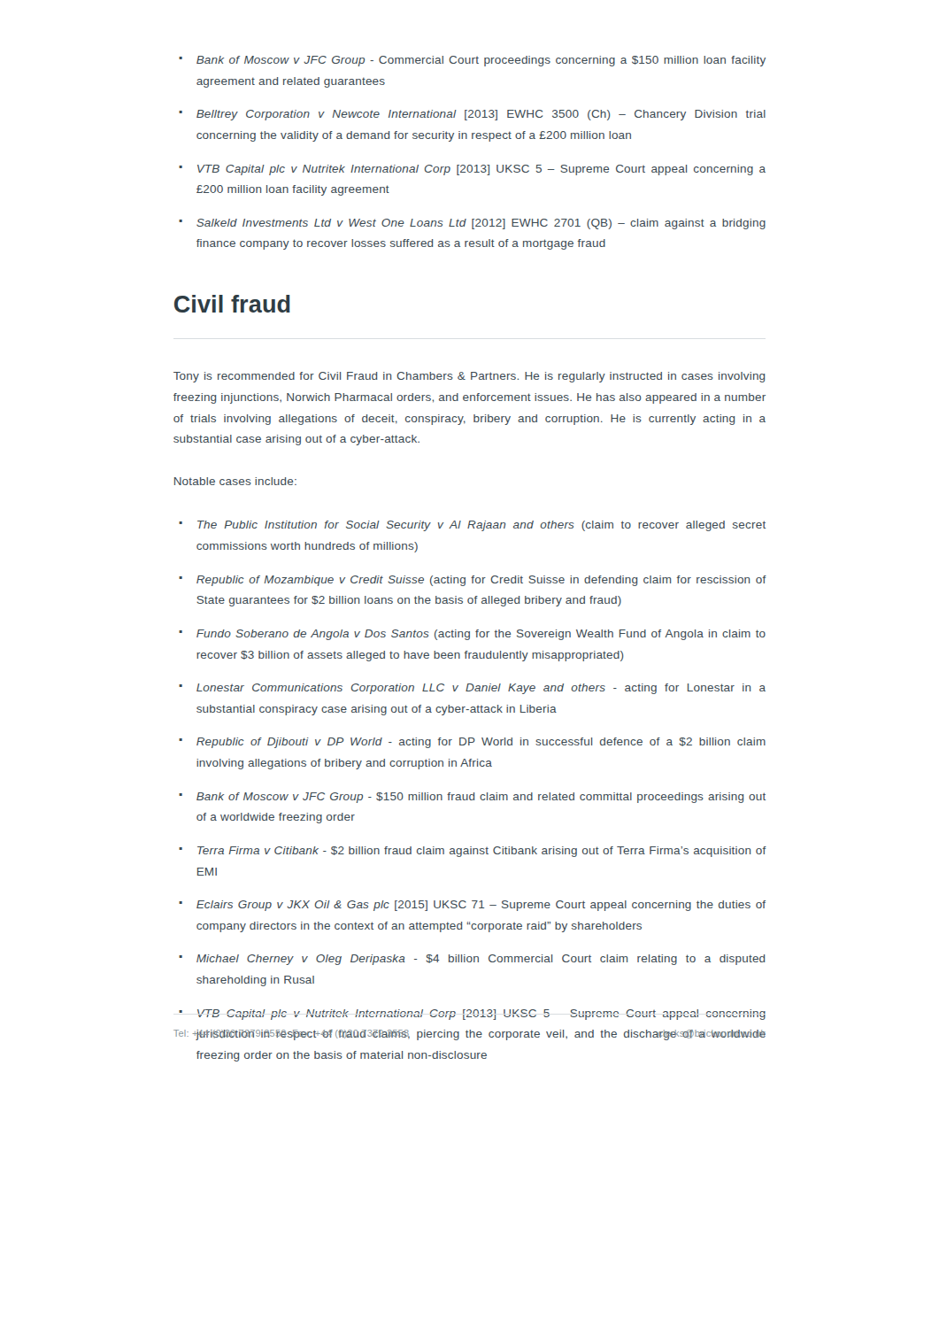Bank of Moscow v JFC Group - Commercial Court proceedings concerning a $150 million loan facility agreement and related guarantees
Belltrey Corporation v Newcote International [2013] EWHC 3500 (Ch) – Chancery Division trial concerning the validity of a demand for security in respect of a £200 million loan
VTB Capital plc v Nutritek International Corp [2013] UKSC 5 – Supreme Court appeal concerning a £200 million loan facility agreement
Salkeld Investments Ltd v West One Loans Ltd [2012] EWHC 2701 (QB) – claim against a bridging finance company to recover losses suffered as a result of a mortgage fraud
Civil fraud
Tony is recommended for Civil Fraud in Chambers & Partners. He is regularly instructed in cases involving freezing injunctions, Norwich Pharmacal orders, and enforcement issues. He has also appeared in a number of trials involving allegations of deceit, conspiracy, bribery and corruption. He is currently acting in a substantial case arising out of a cyber-attack.
Notable cases include:
The Public Institution for Social Security v Al Rajaan and others (claim to recover alleged secret commissions worth hundreds of millions)
Republic of Mozambique v Credit Suisse (acting for Credit Suisse in defending claim for rescission of State guarantees for $2 billion loans on the basis of alleged bribery and fraud)
Fundo Soberano de Angola v Dos Santos (acting for the Sovereign Wealth Fund of Angola in claim to recover $3 billion of assets alleged to have been fraudulently misappropriated)
Lonestar Communications Corporation LLC v Daniel Kaye and others - acting for Lonestar in a substantial conspiracy case arising out of a cyber-attack in Liberia
Republic of Djibouti v DP World - acting for DP World in successful defence of a $2 billion claim involving allegations of bribery and corruption in Africa
Bank of Moscow v JFC Group - $150 million fraud claim and related committal proceedings arising out of a worldwide freezing order
Terra Firma v Citibank - $2 billion fraud claim against Citibank arising out of Terra Firma’s acquisition of EMI
Eclairs Group v JKX Oil & Gas plc [2015] UKSC 71 – Supreme Court appeal concerning the duties of company directors in the context of an attempted “corporate raid” by shareholders
Michael Cherney v Oleg Deripaska - $4 billion Commercial Court claim relating to a disputed shareholding in Rusal
VTB Capital plc v Nutritek International Corp [2013] UKSC 5 – Supreme Court appeal concerning jurisdiction in respect of fraud claims, piercing the corporate veil, and the discharge of a worldwide freezing order on the basis of material non-disclosure
Tel: +44 (0)20 7379 3550 Fax: +44 (0)20 7379 3558 clerks@brickcourt.co.uk